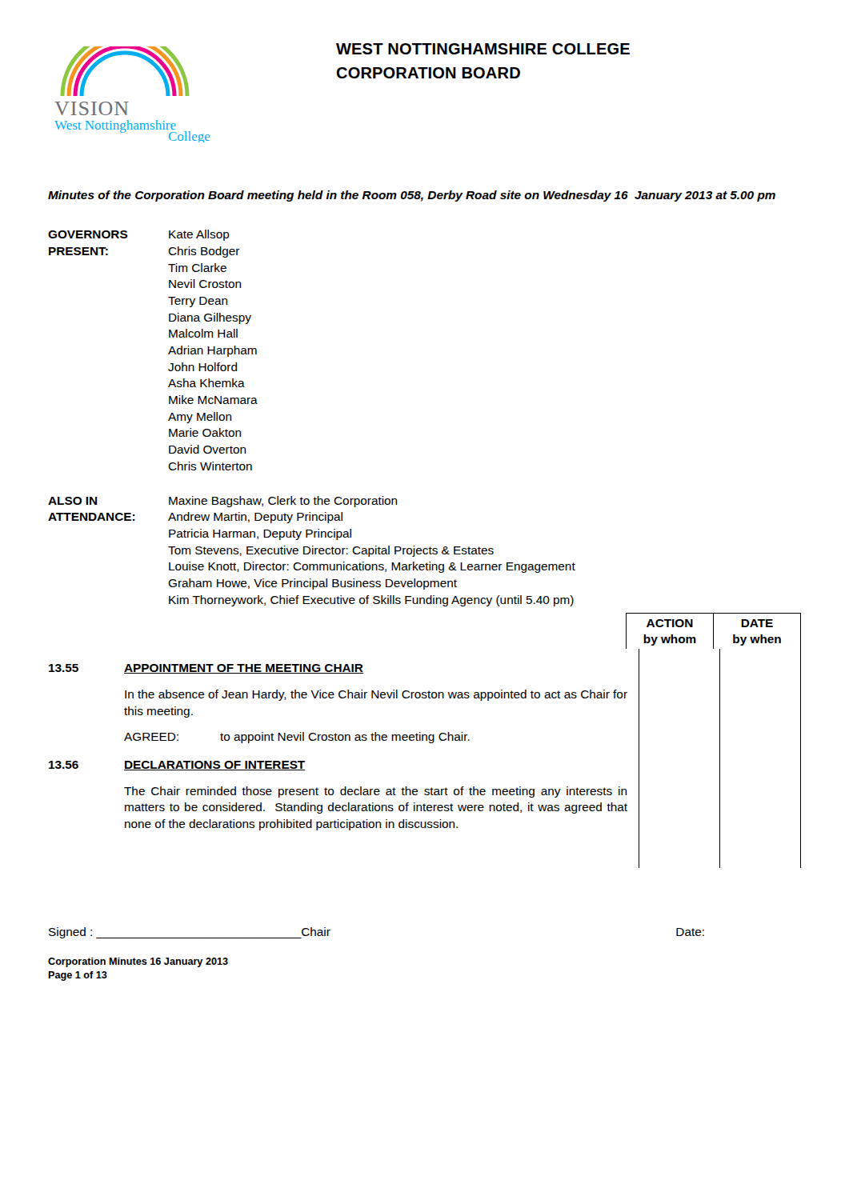VISION West Nottinghamshire College
WEST NOTTINGHAMSHIRE COLLEGE
CORPORATION BOARD
Minutes of the Corporation Board meeting held in the Room 058, Derby Road site on Wednesday 16 January 2013 at 5.00 pm
| GOVERNORS PRESENT: | Kate Allsop Chris Bodger Tim Clarke Nevil Croston Terry Dean Diana Gilhespy Malcolm Hall Adrian Harpham John Holford Asha Khemka Mike McNamara Amy Mellon Marie Oakton David Overton Chris Winterton |
| ALSO IN ATTENDANCE: | Maxine Bagshaw, Clerk to the Corporation Andrew Martin, Deputy Principal Patricia Harman, Deputy Principal Tom Stevens, Executive Director: Capital Projects & Estates Louise Knott, Director: Communications, Marketing & Learner Engagement Graham Howe, Vice Principal Business Development Kim Thorneywork, Chief Executive of Skills Funding Agency (until 5.40 pm) |
ACTION
by whom
DATE
by when
13.55
APPOINTMENT OF THE MEETING CHAIR
In the absence of Jean Hardy, the Vice Chair Nevil Croston was appointed to act as Chair for this meeting.
AGREED:
to appoint Nevil Croston as the meeting Chair.
13.56
DECLARATIONS OF INTEREST
The Chair reminded those present to declare at the start of the meeting any interests in matters to be considered. Standing declarations of interest were noted, it was agreed that none of the declarations prohibited participation in discussion.
Signed : ______________________________Chair
Date:
Corporation Minutes 16 January 2013
Page 1 of 13